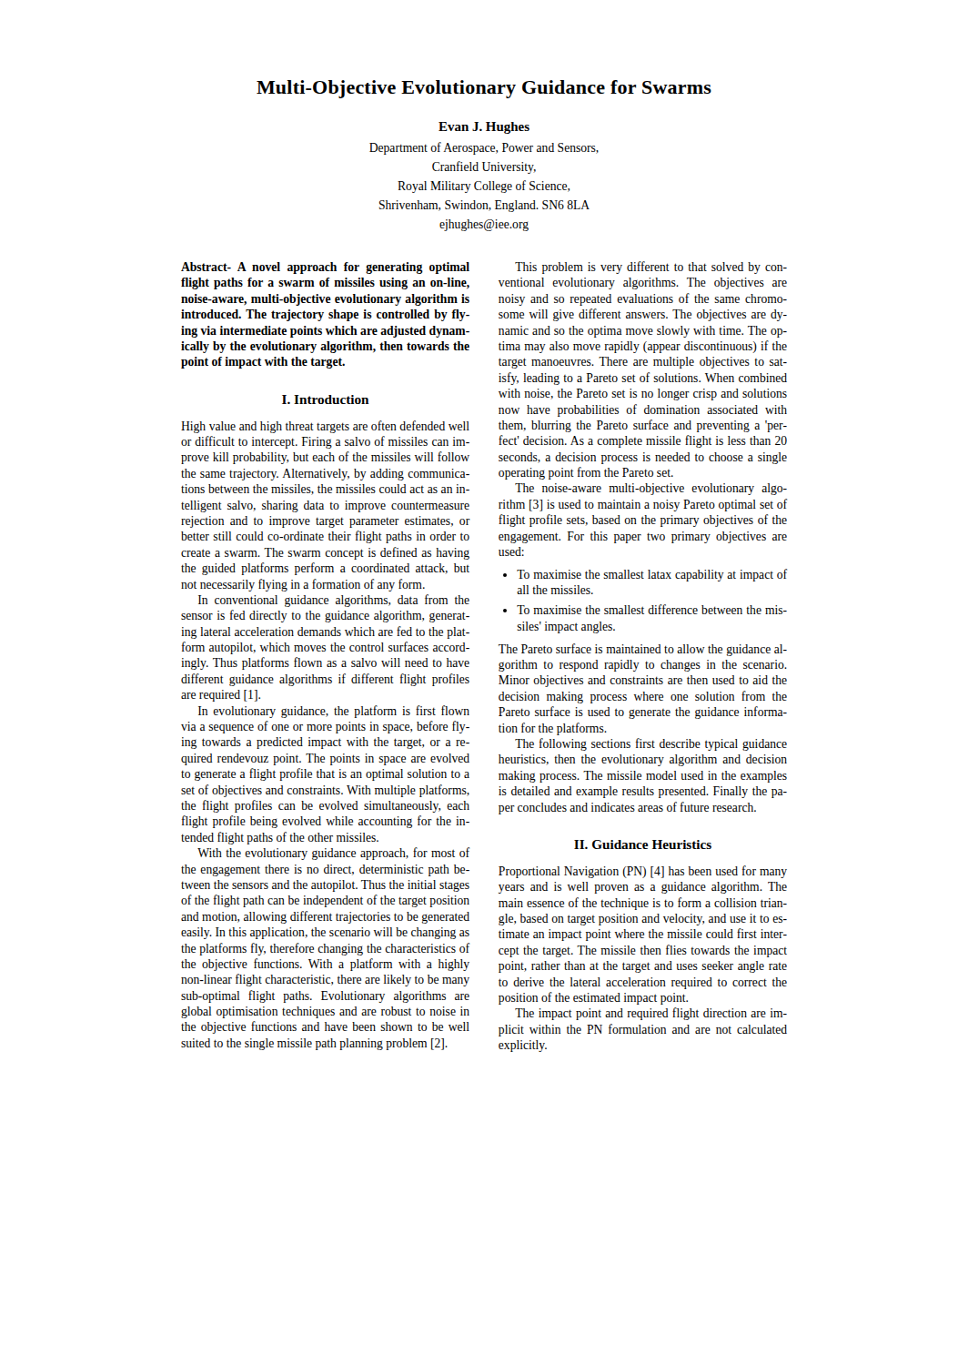Multi-Objective Evolutionary Guidance for Swarms
Evan J. Hughes
Department of Aerospace, Power and Sensors,
Cranfield University,
Royal Military College of Science,
Shrivenham, Swindon, England. SN6 8LA
ejhughes@iee.org
Abstract- A novel approach for generating optimal flight paths for a swarm of missiles using an on-line, noise-aware, multi-objective evolutionary algorithm is introduced. The trajectory shape is controlled by flying via intermediate points which are adjusted dynamically by the evolutionary algorithm, then towards the point of impact with the target.
I. Introduction
High value and high threat targets are often defended well or difficult to intercept. Firing a salvo of missiles can improve kill probability, but each of the missiles will follow the same trajectory. Alternatively, by adding communications between the missiles, the missiles could act as an intelligent salvo, sharing data to improve countermeasure rejection and to improve target parameter estimates, or better still could co-ordinate their flight paths in order to create a swarm. The swarm concept is defined as having the guided platforms perform a coordinated attack, but not necessarily flying in a formation of any form.
In conventional guidance algorithms, data from the sensor is fed directly to the guidance algorithm, generating lateral acceleration demands which are fed to the platform autopilot, which moves the control surfaces accordingly. Thus platforms flown as a salvo will need to have different guidance algorithms if different flight profiles are required [1].
In evolutionary guidance, the platform is first flown via a sequence of one or more points in space, before flying towards a predicted impact with the target, or a required rendevouz point. The points in space are evolved to generate a flight profile that is an optimal solution to a set of objectives and constraints. With multiple platforms, the flight profiles can be evolved simultaneously, each flight profile being evolved while accounting for the intended flight paths of the other missiles.
With the evolutionary guidance approach, for most of the engagement there is no direct, deterministic path between the sensors and the autopilot. Thus the initial stages of the flight path can be independent of the target position and motion, allowing different trajectories to be generated easily. In this application, the scenario will be changing as the platforms fly, therefore changing the characteristics of the objective functions. With a platform with a highly non-linear flight characteristic, there are likely to be many sub-optimal flight paths. Evolutionary algorithms are global optimisation techniques and are robust to noise in the objective functions and have been shown to be well suited to the single missile path planning problem [2].
This problem is very different to that solved by conventional evolutionary algorithms. The objectives are noisy and so repeated evaluations of the same chromosome will give different answers. The objectives are dynamic and so the optima move slowly with time. The optima may also move rapidly (appear discontinuous) if the target manoeuvres. There are multiple objectives to satisfy, leading to a Pareto set of solutions. When combined with noise, the Pareto set is no longer crisp and solutions now have probabilities of domination associated with them, blurring the Pareto surface and preventing a 'perfect' decision. As a complete missile flight is less than 20 seconds, a decision process is needed to choose a single operating point from the Pareto set.
The noise-aware multi-objective evolutionary algorithm [3] is used to maintain a noisy Pareto optimal set of flight profile sets, based on the primary objectives of the engagement. For this paper two primary objectives are used:
To maximise the smallest latax capability at impact of all the missiles.
To maximise the smallest difference between the missiles' impact angles.
The Pareto surface is maintained to allow the guidance algorithm to respond rapidly to changes in the scenario. Minor objectives and constraints are then used to aid the decision making process where one solution from the Pareto surface is used to generate the guidance information for the platforms.
The following sections first describe typical guidance heuristics, then the evolutionary algorithm and decision making process. The missile model used in the examples is detailed and example results presented. Finally the paper concludes and indicates areas of future research.
II. Guidance Heuristics
Proportional Navigation (PN) [4] has been used for many years and is well proven as a guidance algorithm. The main essence of the technique is to form a collision triangle, based on target position and velocity, and use it to estimate an impact point where the missile could first intercept the target. The missile then flies towards the impact point, rather than at the target and uses seeker angle rate to derive the lateral acceleration required to correct the position of the estimated impact point.
The impact point and required flight direction are implicit within the PN formulation and are not calculated explicitly.